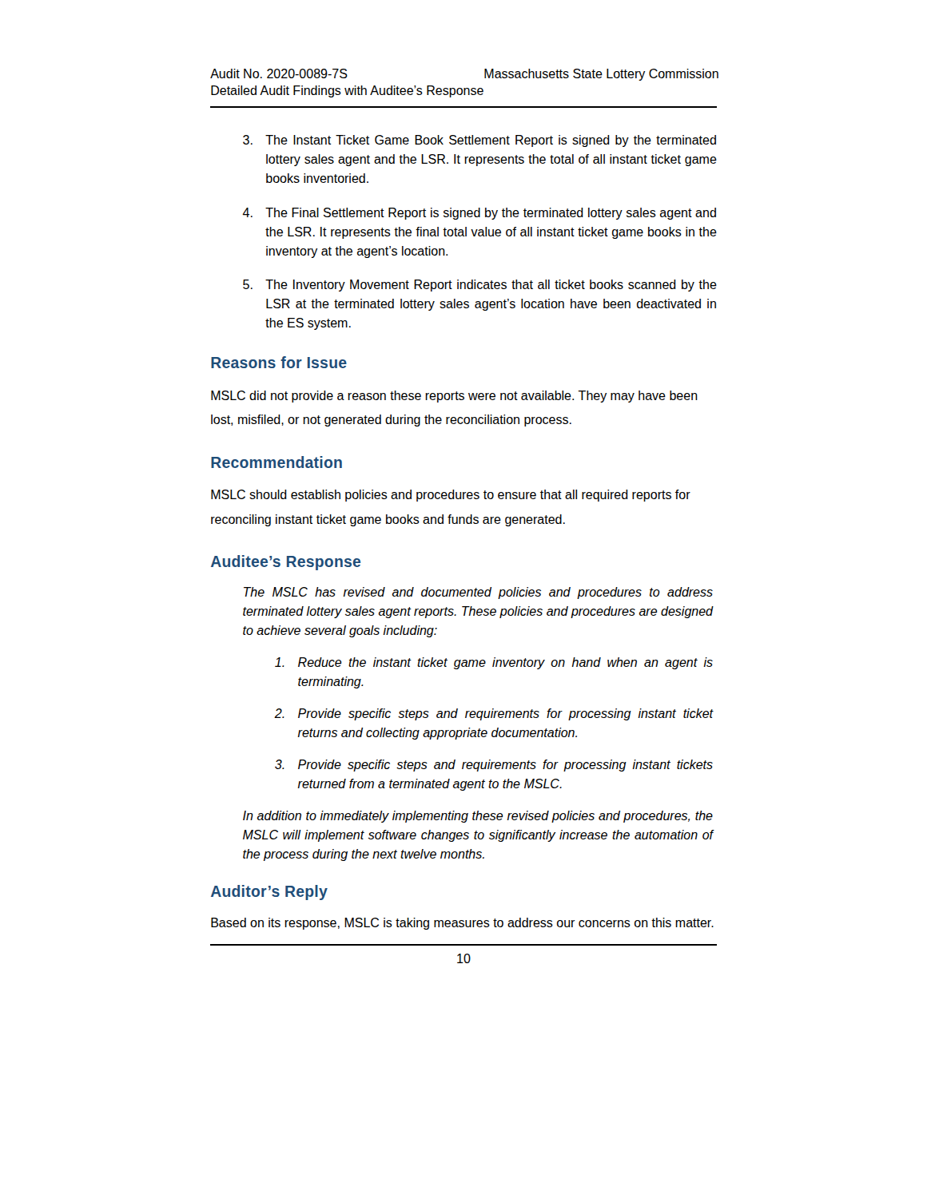Audit No. 2020-0089-7S
Detailed Audit Findings with Auditee’s Response
Massachusetts State Lottery Commission
3. The Instant Ticket Game Book Settlement Report is signed by the terminated lottery sales agent and the LSR. It represents the total of all instant ticket game books inventoried.
4. The Final Settlement Report is signed by the terminated lottery sales agent and the LSR. It represents the final total value of all instant ticket game books in the inventory at the agent’s location.
5. The Inventory Movement Report indicates that all ticket books scanned by the LSR at the terminated lottery sales agent’s location have been deactivated in the ES system.
Reasons for Issue
MSLC did not provide a reason these reports were not available. They may have been lost, misfiled, or not generated during the reconciliation process.
Recommendation
MSLC should establish policies and procedures to ensure that all required reports for reconciling instant ticket game books and funds are generated.
Auditee’s Response
The MSLC has revised and documented policies and procedures to address terminated lottery sales agent reports. These policies and procedures are designed to achieve several goals including:
1. Reduce the instant ticket game inventory on hand when an agent is terminating.
2. Provide specific steps and requirements for processing instant ticket returns and collecting appropriate documentation.
3. Provide specific steps and requirements for processing instant tickets returned from a terminated agent to the MSLC.
In addition to immediately implementing these revised policies and procedures, the MSLC will implement software changes to significantly increase the automation of the process during the next twelve months.
Auditor’s Reply
Based on its response, MSLC is taking measures to address our concerns on this matter.
10